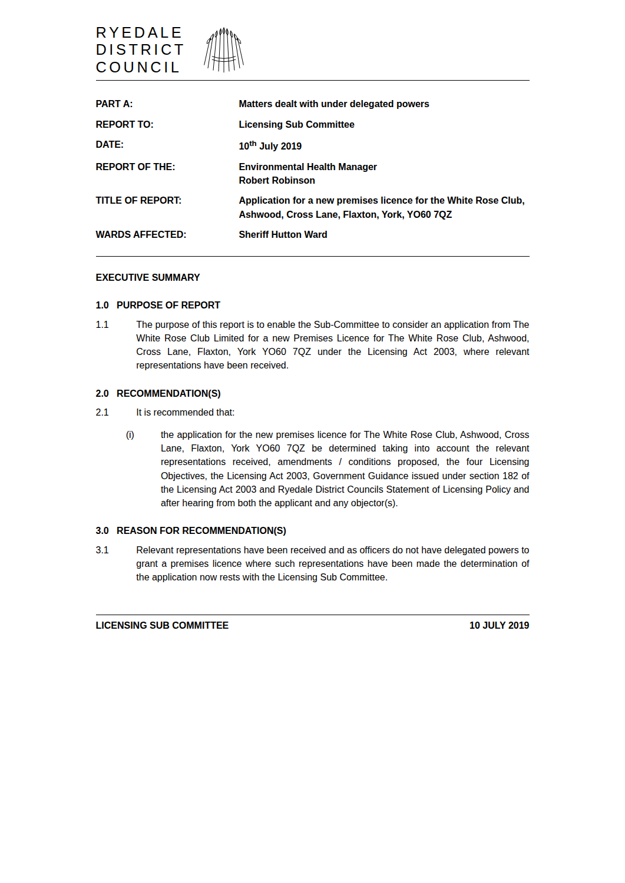Ryedale
District
Council
| Part A: | Matters dealt with under delegated powers |
| Report to: | Licensing Sub Committee |
| Date: | 10 th July 2019 |
| Report of the: | Environmental Health Manager Robert Robinson |
| Title of report: | Application for a new premises licence for the White Rose Club, Ashwood, Cross Lane, Flaxton, York, YO60 7QZ |
| Wards affected: | Sheriff Hutton Ward |
Executive Summary
1.0 Purpose of Report
1.1
The purpose of this report is to enable the Sub-Committee to consider an application from The White Rose Club Limited for a new Premises Licence for The White Rose Club, Ashwood, Cross Lane, Flaxton, York YO60 7QZ under the Licensing Act 2003, where relevant representations have been received.
2.0 Recommendation(s)
2.1
It is recommended that:
(i)
the application for the new premises licence for The White Rose Club, Ashwood, Cross Lane, Flaxton, York YO60 7QZ be determined taking into account the relevant representations received, amendments / conditions proposed, the four Licensing Objectives, the Licensing Act 2003, Government Guidance issued under section 182 of the Licensing Act 2003 and Ryedale District Councils Statement of Licensing Policy and after hearing from both the applicant and any objector(s).
3.0 Reason for Recommendation(s)
3.1
Relevant representations have been received and as officers do not have delegated powers to grant a premises licence where such representations have been made the determination of the application now rests with the Licensing Sub Committee.
Licensing Sub Committee 10 July 2019